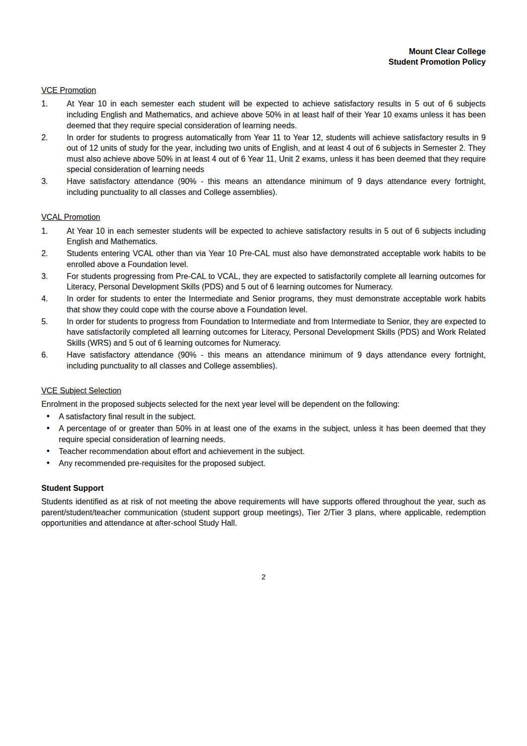Mount Clear College
Student Promotion Policy
VCE Promotion
At Year 10 in each semester each student will be expected to achieve satisfactory results in 5 out of 6 subjects including English and Mathematics, and achieve above 50% in at least half of their Year 10 exams unless it has been deemed that they require special consideration of learning needs.
In order for students to progress automatically from Year 11 to Year 12, students will achieve satisfactory results in 9 out of 12 units of study for the year, including two units of English, and at least 4 out of 6 subjects in Semester 2. They must also achieve above 50% in at least 4 out of 6 Year 11, Unit 2 exams, unless it has been deemed that they require special consideration of learning needs
Have satisfactory attendance (90% - this means an attendance minimum of 9 days attendance every fortnight, including punctuality to all classes and College assemblies).
VCAL Promotion
At Year 10 in each semester students will be expected to achieve satisfactory results in 5 out of 6 subjects including English and Mathematics.
Students entering VCAL other than via Year 10 Pre-CAL must also have demonstrated acceptable work habits to be enrolled above a Foundation level.
For students progressing from Pre-CAL to VCAL, they are expected to satisfactorily complete all learning outcomes for Literacy, Personal Development Skills (PDS) and 5 out of 6 learning outcomes for Numeracy.
In order for students to enter the Intermediate and Senior programs, they must demonstrate acceptable work habits that show they could cope with the course above a Foundation level.
In order for students to progress from Foundation to Intermediate and from Intermediate to Senior, they are expected to have satisfactorily completed all learning outcomes for Literacy, Personal Development Skills (PDS) and Work Related Skills (WRS) and 5 out of 6 learning outcomes for Numeracy.
Have satisfactory attendance (90% - this means an attendance minimum of 9 days attendance every fortnight, including punctuality to all classes and College assemblies).
VCE Subject Selection
Enrolment in the proposed subjects selected for the next year level will be dependent on the following:
A satisfactory final result in the subject.
A percentage of or greater than 50% in at least one of the exams in the subject, unless it has been deemed that they require special consideration of learning needs.
Teacher recommendation about effort and achievement in the subject.
Any recommended pre-requisites for the proposed subject.
Student Support
Students identified as at risk of not meeting the above requirements will have supports offered throughout the year, such as parent/student/teacher communication (student support group meetings), Tier 2/Tier 3 plans, where applicable, redemption opportunities and attendance at after-school Study Hall.
2